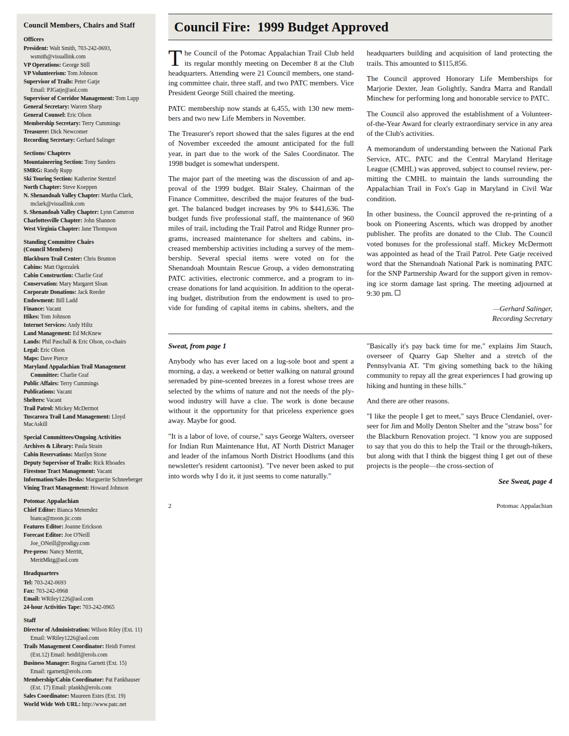Council Members, Chairs and Staff
Officers
President: Walt Smith, 703-242-0693,
wsmith@visuallink.com
VP Operations: George Still
VP Volunteerism: Tom Johnson
Supervisor of Trails: Peter Gatje
Email: PJGatje@aol.com
Supervisor of Corridor Management: Tom Lupp
General Secretary: Warren Sharp
General Counsel: Eric Olson
Membership Secretary: Terry Cummings
Treasurer: Dick Newcomer
Recording Secretary: Gerhard Salinger
Sections/ Chapters
Mountaineering Section: Tony Sanders
SMRG: Randy Rupp
Ski Touring Section: Katherine Stentzel
North Chapter: Steve Koeppen
N. Shenandoah Valley Chapter: Martha Clark,
mclark@visuallink.com
S. Shenandoah Valley Chapter: Lynn Cameron
Charlottesville Chapter: John Shannon
West Virginia Chapter: Jane Thompson
Standing Committee Chairs
(Council Members)
Blackburn Trail Center: Chris Brunton
Cabins: Matt Ogorzalek
Cabin Construction: Charlie Graf
Conservation: Mary Margaret Sloan
Corporate Donations: Jack Reeder
Endowment: Bill Ladd
Finance: Vacant
Hikes: Tom Johnson
Internet Services: Andy Hiltz
Land Management: Ed McKnew
Lands: Phil Paschall & Eric Olson, co-chairs
Legal: Eric Olson
Maps: Dave Pierce
Maryland Appalachian Trail Management
Committee: Charlie Graf
Public Affairs: Terry Cummings
Publications: Vacant
Shelters: Vacant
Trail Patrol: Mickey McDermot
Tuscarora Trail Land Management: Lloyd MacAskill
Special Committees/Ongoing Activities
Archives & Library: Paula Strain
Cabin Reservations: Marilyn Stone
Deputy Supervisor of Trails: Rick Rhoades
Firestone Tract Management: Vacant
Information/Sales Desks: Marguerite Schneeberger
Vining Tract Management: Howard Johnson
Potomac Appalachian
Chief Editor: Bianca Menendez
bianca@moon.jic.com
Features Editor: Joanne Erickson
Forecast Editor: Joe O'Neill
Joe_ONeill@prodigy.com
Pre-press: Nancy Merritt,
MeritMktg@aol.com
Headquarters
Tel: 703-242-0693
Fax: 703-242-0968
Email: WRiley1226@aol.com
24-hour Activities Tape: 703-242-0965
Staff
Director of Administration: Wilson Riley (Ext. 11)
Email: WRiley1226@aol.com
Trails Management Coordinator: Heidi Forrest
(Ext.12) Email: heidif@erols.com
Business Manager: Regina Garnett (Ext. 15)
Email: rgarnett@erols.com
Membership/Cabin Coordinator: Pat Fankhauser
(Ext. 17) Email: pfankh@erols.com
Sales Coordinator: Maureen Estes (Ext. 19)
World Wide Web URL: http://www.patc.net
Council Fire: 1999 Budget Approved
The Council of the Potomac Appalachian Trail Club held its regular monthly meeting on December 8 at the Club headquarters. Attending were 21 Council members, one standing committee chair, three staff, and two PATC members. Vice President George Still chaired the meeting.
PATC membership now stands at 6,455, with 130 new members and two new Life Members in November.
The Treasurer's report showed that the sales figures at the end of November exceeded the amount anticipated for the full year, in part due to the work of the Sales Coordinator. The 1998 budget is somewhat underspent.
The major part of the meeting was the discussion of and approval of the 1999 budget. Blair Staley, Chairman of the Finance Committee, described the major features of the budget. The balanced budget increases by 9% to $441,636. The budget funds five professional staff, the maintenance of 960 miles of trail, including the Trail Patrol and Ridge Runner programs, increased maintenance for shelters and cabins, increased membership activities including a survey of the membership. Several special items were voted on for the Shenandoah Mountain Rescue Group, a video demonstrating PATC activities, electronic commerce, and a program to increase donations for land acquisition. In addition to the operating budget, distribution from the endowment is used to provide for funding of capital items in cabins, shelters, and the headquarters building and acquisition of land protecting the trails. This amounted to $115,856.
The Council approved Honorary Life Memberships for Marjorie Dexter, Jean Golightly, Sandra Marra and Randall Minchew for performing long and honorable service to PATC.
The Council also approved the establishment of a Volunteer-of-the-Year Award for clearly extraordinary service in any area of the Club's activities.
A memorandum of understanding between the National Park Service, ATC, PATC and the Central Maryland Heritage League (CMHL) was approved, subject to counsel review, permitting the CMHL to maintain the lands surrounding the Appalachian Trail in Fox's Gap in Maryland in Civil War condition.
In other business, the Council approved the re-printing of a book on Pioneering Ascents, which was dropped by another publisher. The profits are donated to the Club. The Council voted bonuses for the professional staff. Mickey McDermott was appointed as head of the Trail Patrol. Pete Gatje received word that the Shenandoah National Park is nominating PATC for the SNP Partnership Award for the support given in removing ice storm damage last spring. The meeting adjourned at 9:30 pm.
—Gerhard Salinger, Recording Secretary
Sweat, from page 1
Anybody who has ever laced on a lug-sole boot and spent a morning, a day, a weekend or better walking on natural ground serenaded by pine-scented breezes in a forest whose trees are selected by the whims of nature and not the needs of the plywood industry will have a clue. The work is done because without it the opportunity for that priceless experience goes away. Maybe for good.
"It is a labor of love, of course," says George Walters, overseer for Indian Run Maintenance Hut, AT North District Manager and leader of the infamous North District Hoodlums (and this newsletter's resident cartoonist). "I've never been asked to put into words why I do it, it just seems to come naturally."
"Basically it's pay back time for me," explains Jim Stauch, overseer of Quarry Gap Shelter and a stretch of the Pennsylvania AT. "I'm giving something back to the hiking community to repay all the great experiences I had growing up hiking and hunting in these hills."
And there are other reasons.
"I like the people I get to meet," says Bruce Clendaniel, overseer for Jim and Molly Denton Shelter and the "straw boss" for the Blackburn Renovation project. "I know you are supposed to say that you do this to help the Trail or the through-hikers, but along with that I think the biggest thing I get out of these projects is the people—the cross-section of
See Sweat, page 4
2 Potomac Appalachian